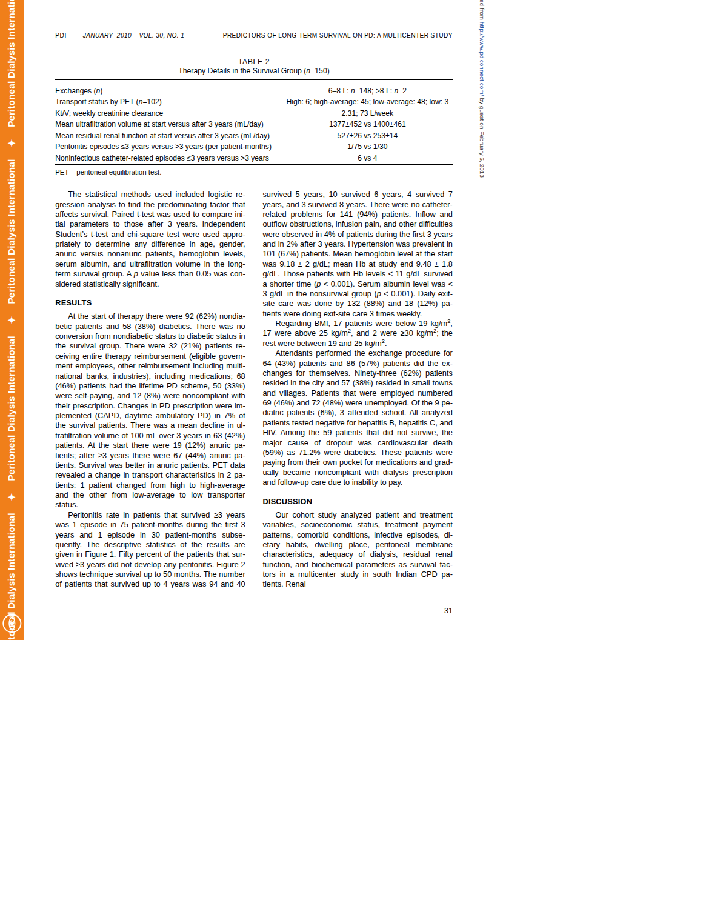Peritoneal Dialysis International✦Peritoneal Dialysis International✦Peritoneal Dialysis International✦Peritoneal Dialysis International
PDI JANUARY 2010 – VOL. 30, NO. 1
PREDICTORS OF LONG-TERM SURVIVAL ON PD: A MULTICENTER STUDY
TABLE 2
Therapy Details in the Survival Group (n=150)
| Exchanges ( n ) | 6–8 L: n =148; >8 L: n =2 |
| Transport status by PET ( n =102) | High: 6; high-average: 45; low-average: 48; low: 3 |
| Kt/V; weekly creatinine clearance | 2.31; 73 L/week |
| Mean ultrafiltration volume at start versus after 3 years (mL/day) | 1377±452 vs 1400±461 |
| Mean residual renal function at start versus after 3 years (mL/day) | 527±26 vs 253±14 |
| Peritonitis episodes ≤3 years versus >3 years (per patient-months) | 1/75 vs 1/30 |
| Noninfectious catheter-related episodes ≤3 years versus >3 years | 6 vs 4 |
PET = peritoneal equilibration test.
The statistical methods used included logistic regression analysis to find the predominating factor that affects survival. Paired t-test was used to compare initial parameters to those after 3 years. Independent Student’s t-test and chi-square test were used appropriately to determine any difference in age, gender, anuric versus nonanuric patients, hemoglobin levels, serum albumin, and ultrafiltration volume in the long-term survival group. A p value less than 0.05 was considered statistically significant.
RESULTS
At the start of therapy there were 92 (62%) nondiabetic patients and 58 (38%) diabetics. There was no conversion from nondiabetic status to diabetic status in the survival group. There were 32 (21%) patients receiving entire therapy reimbursement (eligible government employees, other reimbursement including multinational banks, industries), including medications; 68 (46%) patients had the lifetime PD scheme, 50 (33%) were self-paying, and 12 (8%) were noncompliant with their prescription. Changes in PD prescription were implemented (CAPD, daytime ambulatory PD) in 7% of the survival patients. There was a mean decline in ultrafiltration volume of 100 mL over 3 years in 63 (42%) patients. At the start there were 19 (12%) anuric patients; after ≥3 years there were 67 (44%) anuric patients. Survival was better in anuric patients. PET data revealed a change in transport characteristics in 2 patients: 1 patient changed from high to high-average and the other from low-average to low transporter status.
Peritonitis rate in patients that survived ≥3 years was 1 episode in 75 patient-months during the first 3 years and 1 episode in 30 patient-months subsequently. The descriptive statistics of the results are given in Figure 1. Fifty percent of the patients that survived ≥3 years did not develop any peritonitis. Figure 2 shows technique survival up to 50 months. The number of patients that survived up to 4 years was 94 and 40 survived 5 years, 10 survived 6 years, 4 survived 7 years, and 3 survived 8 years. There were no catheter-related problems for 141 (94%) patients. Inflow and outflow obstructions, infusion pain, and other difficulties were observed in 4% of patients during the first 3 years and in 2% after 3 years. Hypertension was prevalent in 101 (67%) patients. Mean hemoglobin level at the start was 9.18 ± 2 g/dL; mean Hb at study end 9.48 ± 1.8 g/dL. Those patients with Hb levels < 11 g/dL survived a shorter time (p < 0.001). Serum albumin level was < 3 g/dL in the nonsurvival group (p < 0.001). Daily exit-site care was done by 132 (88%) and 18 (12%) patients were doing exit-site care 3 times weekly.
Regarding BMI, 17 patients were below 19 kg/m2, 17 were above 25 kg/m2, and 2 were ≥30 kg/m2; the rest were between 19 and 25 kg/m2.
Attendants performed the exchange procedure for 64 (43%) patients and 86 (57%) patients did the exchanges for themselves. Ninety-three (62%) patients resided in the city and 57 (38%) resided in small towns and villages. Patients that were employed numbered 69 (46%) and 72 (48%) were unemployed. Of the 9 pediatric patients (6%), 3 attended school. All analyzed patients tested negative for hepatitis B, hepatitis C, and HIV. Among the 59 patients that did not survive, the major cause of dropout was cardiovascular death (59%) as 71.2% were diabetics. These patients were paying from their own pocket for medications and gradually became noncompliant with dialysis prescription and follow-up care due to inability to pay.
DISCUSSION
Our cohort study analyzed patient and treatment variables, socioeconomic status, treatment payment patterns, comorbid conditions, infective episodes, dietary habits, dwelling place, peritoneal membrane characteristics, adequacy of dialysis, residual renal function, and biochemical parameters as survival factors in a multicenter study in south Indian CPD patients. Renal
Downloaded from http://www.pdiconnect.com/ by guest on February 5, 2013
31